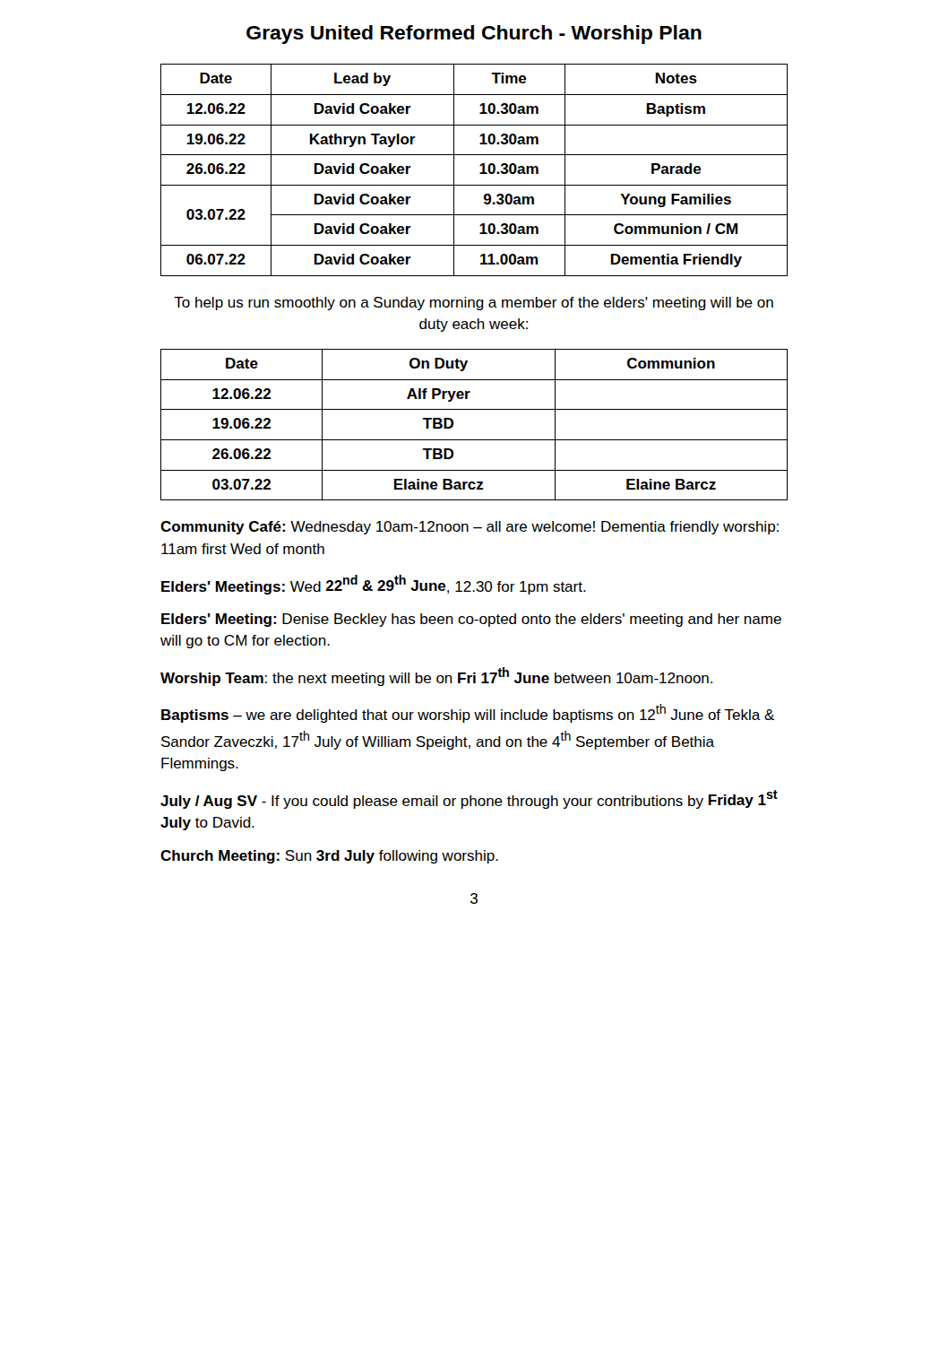Grays United Reformed Church - Worship Plan
| Date | Lead by | Time | Notes |
| --- | --- | --- | --- |
| 12.06.22 | David Coaker | 10.30am | Baptism |
| 19.06.22 | Kathryn Taylor | 10.30am | |
| 26.06.22 | David Coaker | 10.30am | Parade |
| 03.07.22 | David Coaker | 9.30am | Young Families |
| David Coaker | 10.30am | Communion / CM |
| 06.07.22 | David Coaker | 11.00am | Dementia Friendly |
To help us run smoothly on a Sunday morning a member of the elders' meeting will be on duty each week:
| Date | On Duty | Communion |
| --- | --- | --- |
| 12.06.22 | Alf Pryer | |
| 19.06.22 | TBD | |
| 26.06.22 | TBD | |
| 03.07.22 | Elaine Barcz | Elaine Barcz |
Community Café: Wednesday 10am-12noon – all are welcome! Dementia friendly worship: 11am first Wed of month
Elders' Meetings: Wed 22nd & 29th June, 12.30 for 1pm start.
Elders' Meeting: Denise Beckley has been co-opted onto the elders' meeting and her name will go to CM for election.
Worship Team: the next meeting will be on Fri 17th June between 10am-12noon.
Baptisms – we are delighted that our worship will include baptisms on 12th June of Tekla & Sandor Zaveczki, 17th July of William Speight, and on the 4th September of Bethia Flemmings.
July / Aug SV - If you could please email or phone through your contributions by Friday 1st July to David.
Church Meeting: Sun 3rd July following worship.
3